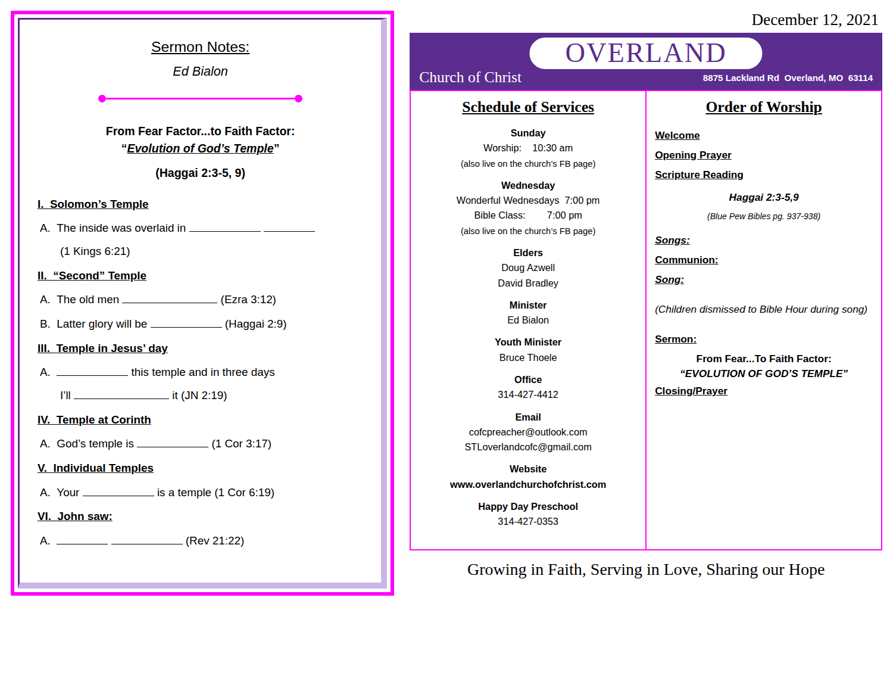Sermon Notes:
Ed Bialon
From Fear Factor...to Faith Factor:
“Evolution of God’s Temple”
(Haggai 2:3-5, 9)
I. Solomon’s Temple
A. The inside was overlaid in (1 Kings 6:21)
II. “Second” Temple
A. The old men (Ezra 3:12)
B. Latter glory will be (Haggai 2:9)
III. Temple in Jesus’ day
A. this temple and in three days I’ll it (JN 2:19)
IV. Temple at Corinth
A. God’s temple is (1 Cor 3:17)
V. Individual Temples
A. Your is a temple (1 Cor 6:19)
VI. John saw:
A. (Rev 21:22)
December 12, 2021
OVERLAND
Church of Christ
8875 Lackland Rd Overland, MO 63114
| Schedule of Services Sunday Worship: 10:30 am (also live on the church’s FB page) Wednesday Wonderful Wednesdays 7:00 pm Bible Class: 7:00 pm (also live on the church’s FB page) Elders Doug Azwell David Bradley Minister Ed Bialon Youth Minister Bruce Thoele Office 314-427-4412 Email cofcpreacher@outlook.com STLoverlandcofc@gmail.com Website www.overlandchurchofchrist.com Happy Day Preschool 314-427-0353 | Order of Worship Welcome Opening Prayer Scripture Reading Haggai 2:3-5,9 (Blue Pew Bibles pg. 937-938) Songs: Communion: Song: (Children dismissed to Bible Hour during song) Sermon: From Fear...To Faith Factor: “EVOLUTION OF GOD’S TEMPLE” Closing/Prayer |
Growing in Faith, Serving in Love, Sharing our Hope